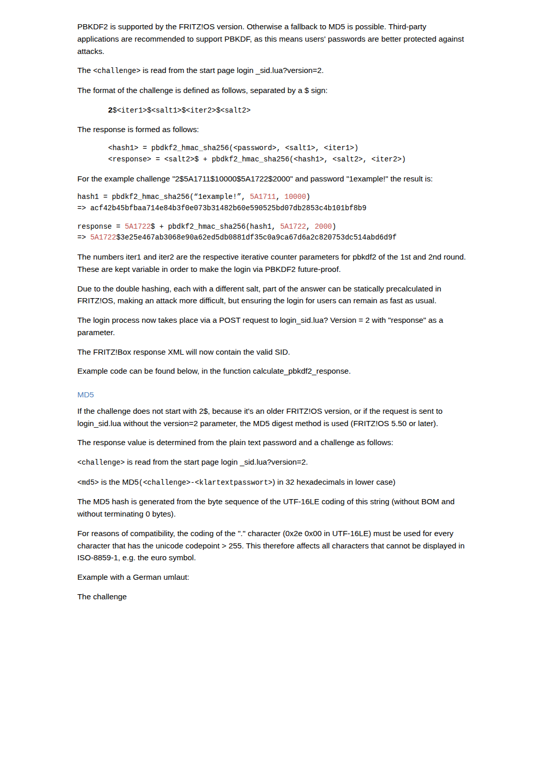PBKDF2 is supported by the FRITZ!OS version. Otherwise a fallback to MD5 is possible. Third-party applications are recommended to support PBKDF, as this means users' passwords are better protected against attacks.
The <challenge> is read from the start page login _sid.lua?version=2.
The format of the challenge is defined as follows, separated by a $ sign:
2$<iter1>$<salt1>$<iter2>$<salt2>
The response is formed as follows:
<hash1> = pbdkf2_hmac_sha256(<password>, <salt1>, <iter1>) <response> = <salt2>$ + pbdkf2_hmac_sha256(<hash1>, <salt2>, <iter2>)
For the example challenge "2$5A1711$10000$5A1722$2000" and password "1example!" the result is:
hash1 = pbdkf2_hmac_sha256(“1example!”, 5A1711, 10000) => acf42b45bfbaa714e84b3f0e073b31482b60e590525bd07db2853c4b101bf8b9
response = 5A1722$ + pbdkf2_hmac_sha256(hash1, 5A1722, 2000) => 5A1722$3e25e467ab3068e90a62ed5db0881df35c0a9ca67d6a2c820753dc514abd6d9f
The numbers iter1 and iter2 are the respective iterative counter parameters for pbkdf2 of the 1st and 2nd round. These are kept variable in order to make the login via PBKDF2 future-proof.
Due to the double hashing, each with a different salt, part of the answer can be statically precalculated in FRITZ!OS, making an attack more difficult, but ensuring the login for users can remain as fast as usual.
The login process now takes place via a POST request to login_sid.lua? Version = 2 with "response" as a parameter.
The FRITZ!Box response XML will now contain the valid SID.
Example code can be found below, in the function calculate_pbkdf2_response.
MD5
If the challenge does not start with 2$, because it's an older FRITZ!OS version, or if the request is sent to login_sid.lua without the version=2 parameter, the MD5 digest method is used (FRITZ!OS 5.50 or later).
The response value is determined from the plain text password and a challenge as follows:
<challenge> is read from the start page login _sid.lua?version=2.
<md5> is the MD5(<challenge>-<klartextpasswort>) in 32 hexadecimals in lower case)
The MD5 hash is generated from the byte sequence of the UTF-16LE coding of this string (without BOM and without terminating 0 bytes).
For reasons of compatibility, the coding of the "." character (0x2e 0x00 in UTF-16LE) must be used for every character that has the unicode codepoint > 255. This therefore affects all characters that cannot be displayed in ISO-8859-1, e.g. the euro symbol.
Example with a German umlaut:
The challenge